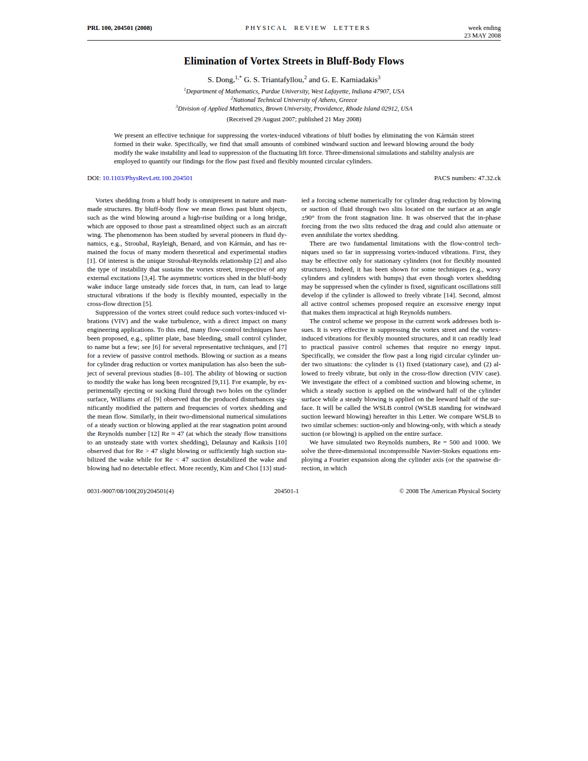PRL 100, 204501 (2008)
PHYSICAL REVIEW LETTERS
week ending
23 MAY 2008
Elimination of Vortex Streets in Bluff-Body Flows
S. Dong,1,* G. S. Triantafyllou,2 and G. E. Karniadakis3
1Department of Mathematics, Purdue University, West Lafayette, Indiana 47907, USA
2National Technical University of Athens, Greece
3Division of Applied Mathematics, Brown University, Providence, Rhode Island 02912, USA
(Received 29 August 2007; published 21 May 2008)
We present an effective technique for suppressing the vortex-induced vibrations of bluff bodies by eliminating the von Kármán street formed in their wake. Specifically, we find that small amounts of combined windward suction and leeward blowing around the body modify the wake instability and lead to suppression of the fluctuating lift force. Three-dimensional simulations and stability analysis are employed to quantify our findings for the flow past fixed and flexibly mounted circular cylinders.
DOI: 10.1103/PhysRevLett.100.204501 PACS numbers: 47.32.ck
Vortex shedding from a bluff body is omnipresent in nature and man-made structures. By bluff-body flow we mean flows past blunt objects, such as the wind blowing around a high-rise building or a long bridge, which are opposed to those past a streamlined object such as an aircraft wing. The phenomenon has been studied by several pioneers in fluid dynamics, e.g., Strouhal, Rayleigh, Benard, and von Kármán, and has remained the focus of many modern theoretical and experimental studies [1]. Of interest is the unique Strouhal-Reynolds relationship [2] and also the type of instability that sustains the vortex street, irrespective of any external excitations [3,4]. The asymmetric vortices shed in the bluff-body wake induce large unsteady side forces that, in turn, can lead to large structural vibrations if the body is flexibly mounted, especially in the cross-flow direction [5].
Suppression of the vortex street could reduce such vortex-induced vibrations (VIV) and the wake turbulence, with a direct impact on many engineering applications. To this end, many flow-control techniques have been proposed, e.g., splitter plate, base bleeding, small control cylinder, to name but a few; see [6] for several representative techniques, and [7] for a review of passive control methods. Blowing or suction as a means for cylinder drag reduction or vortex manipulation has also been the subject of several previous studies [8–10]. The ability of blowing or suction to modify the wake has long been recognized [9,11]. For example, by experimentally ejecting or sucking fluid through two holes on the cylinder surface, Williams et al. [9] observed that the produced disturbances significantly modified the pattern and frequencies of vortex shedding and the mean flow. Similarly, in their two-dimensional numerical simulations of a steady suction or blowing applied at the rear stagnation point around the Reynolds number [12] Re ≈ 47 (at which the steady flow transitions to an unsteady state with vortex shedding), Delaunay and Kaiksis [10] observed that for Re > 47 slight blowing or sufficiently high suction stabilized the wake while for Re < 47 suction destabilized the wake and blowing had no detectable effect. More recently, Kim and Choi [13] studied a forcing scheme numerically for cylinder drag reduction by blowing or suction of fluid through two slits located on the surface at an angle ±90° from the front stagnation line. It was observed that the in-phase forcing from the two slits reduced the drag and could also attenuate or even annihilate the vortex shedding.
There are two fundamental limitations with the flow-control techniques used so far in suppressing vortex-induced vibrations. First, they may be effective only for stationary cylinders (not for flexibly mounted structures). Indeed, it has been shown for some techniques (e.g., wavy cylinders and cylinders with bumps) that even though vortex shedding may be suppressed when the cylinder is fixed, significant oscillations still develop if the cylinder is allowed to freely vibrate [14]. Second, almost all active control schemes proposed require an excessive energy input that makes them impractical at high Reynolds numbers.
The control scheme we propose in the current work addresses both issues. It is very effective in suppressing the vortex street and the vortex-induced vibrations for flexibly mounted structures, and it can readily lead to practical passive control schemes that require no energy input. Specifically, we consider the flow past a long rigid circular cylinder under two situations: the cylinder is (1) fixed (stationary case), and (2) allowed to freely vibrate, but only in the cross-flow direction (VIV case). We investigate the effect of a combined suction and blowing scheme, in which a steady suction is applied on the windward half of the cylinder surface while a steady blowing is applied on the leeward half of the surface. It will be called the WSLB control (WSLB standing for windward suction leeward blowing) hereafter in this Letter. We compare WSLB to two similar schemes: suction-only and blowing-only, with which a steady suction (or blowing) is applied on the entire surface.
We have simulated two Reynolds numbers, Re = 500 and 1000. We solve the three-dimensional incompressible Navier-Stokes equations employing a Fourier expansion along the cylinder axis (or the spanwise direction, in which
0031-9007/08/100(20)/204501(4)
204501-1
© 2008 The American Physical Society